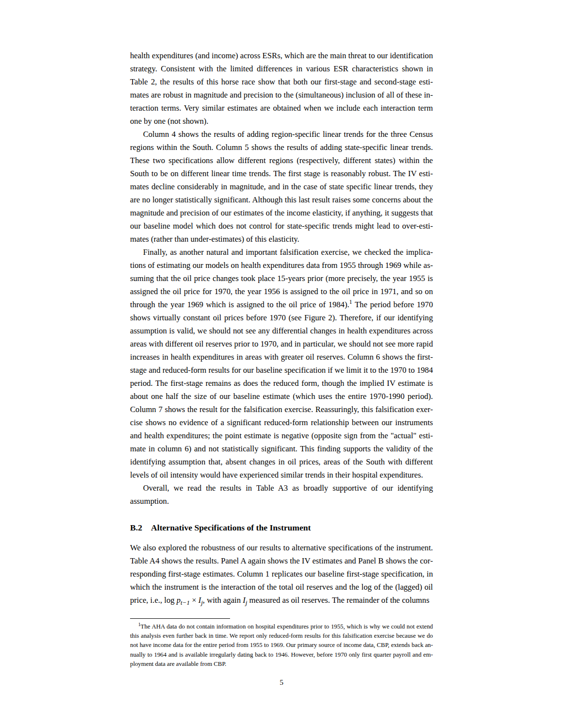health expenditures (and income) across ESRs, which are the main threat to our identification strategy. Consistent with the limited differences in various ESR characteristics shown in Table 2, the results of this horse race show that both our first-stage and second-stage estimates are robust in magnitude and precision to the (simultaneous) inclusion of all of these interaction terms. Very similar estimates are obtained when we include each interaction term one by one (not shown).
Column 4 shows the results of adding region-specific linear trends for the three Census regions within the South. Column 5 shows the results of adding state-specific linear trends. These two specifications allow different regions (respectively, different states) within the South to be on different linear time trends. The first stage is reasonably robust. The IV estimates decline considerably in magnitude, and in the case of state specific linear trends, they are no longer statistically significant. Although this last result raises some concerns about the magnitude and precision of our estimates of the income elasticity, if anything, it suggests that our baseline model which does not control for state-specific trends might lead to over-estimates (rather than under-estimates) of this elasticity.
Finally, as another natural and important falsification exercise, we checked the implications of estimating our models on health expenditures data from 1955 through 1969 while assuming that the oil price changes took place 15-years prior (more precisely, the year 1955 is assigned the oil price for 1970, the year 1956 is assigned to the oil price in 1971, and so on through the year 1969 which is assigned to the oil price of 1984).1 The period before 1970 shows virtually constant oil prices before 1970 (see Figure 2). Therefore, if our identifying assumption is valid, we should not see any differential changes in health expenditures across areas with different oil reserves prior to 1970, and in particular, we should not see more rapid increases in health expenditures in areas with greater oil reserves. Column 6 shows the first-stage and reduced-form results for our baseline specification if we limit it to the 1970 to 1984 period. The first-stage remains as does the reduced form, though the implied IV estimate is about one half the size of our baseline estimate (which uses the entire 1970-1990 period). Column 7 shows the result for the falsification exercise. Reassuringly, this falsification exercise shows no evidence of a significant reduced-form relationship between our instruments and health expenditures; the point estimate is negative (opposite sign from the "actual" estimate in column 6) and not statistically significant. This finding supports the validity of the identifying assumption that, absent changes in oil prices, areas of the South with different levels of oil intensity would have experienced similar trends in their hospital expenditures.
Overall, we read the results in Table A3 as broadly supportive of our identifying assumption.
B.2 Alternative Specifications of the Instrument
We also explored the robustness of our results to alternative specifications of the instrument. Table A4 shows the results. Panel A again shows the IV estimates and Panel B shows the corresponding first-stage estimates. Column 1 replicates our baseline first-stage specification, in which the instrument is the interaction of the total oil reserves and the log of the (lagged) oil price, i.e., log pt−1 × Ij, with again Ij measured as oil reserves. The remainder of the columns
1The AHA data do not contain information on hospital expenditures prior to 1955, which is why we could not extend this analysis even further back in time. We report only reduced-form results for this falsification exercise because we do not have income data for the entire period from 1955 to 1969. Our primary source of income data, CBP, extends back annually to 1964 and is available irregularly dating back to 1946. However, before 1970 only first quarter payroll and employment data are available from CBP.
5